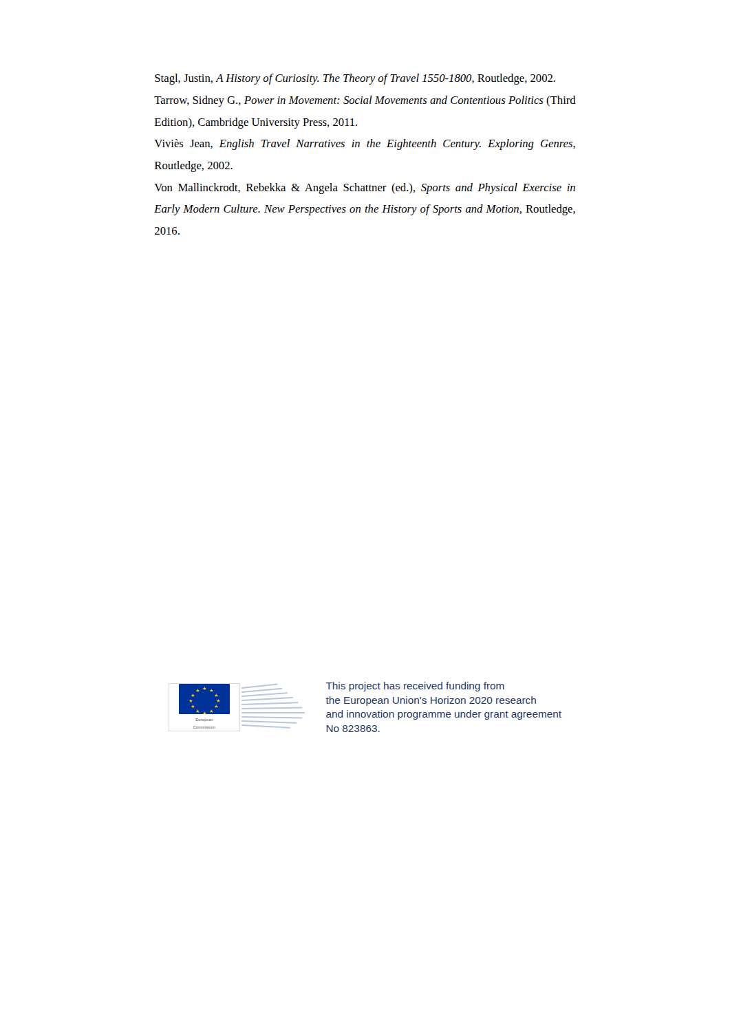Stagl, Justin, A History of Curiosity. The Theory of Travel 1550-1800, Routledge, 2002.
Tarrow, Sidney G., Power in Movement: Social Movements and Contentious Politics (Third Edition), Cambridge University Press, 2011.
Viviès Jean, English Travel Narratives in the Eighteenth Century. Exploring Genres, Routledge, 2002.
Von Mallinckrodt, Rebekka & Angela Schattner (ed.), Sports and Physical Exercise in Early Modern Culture. New Perspectives on the History of Sports and Motion, Routledge, 2016.
★ ★ ★ ★ ★ ★ ★ ★ ★ ★ ★ ★
European
Commission
This project has received funding from
the European Union's Horizon 2020 research
and innovation programme under grant agreement
No 823863.